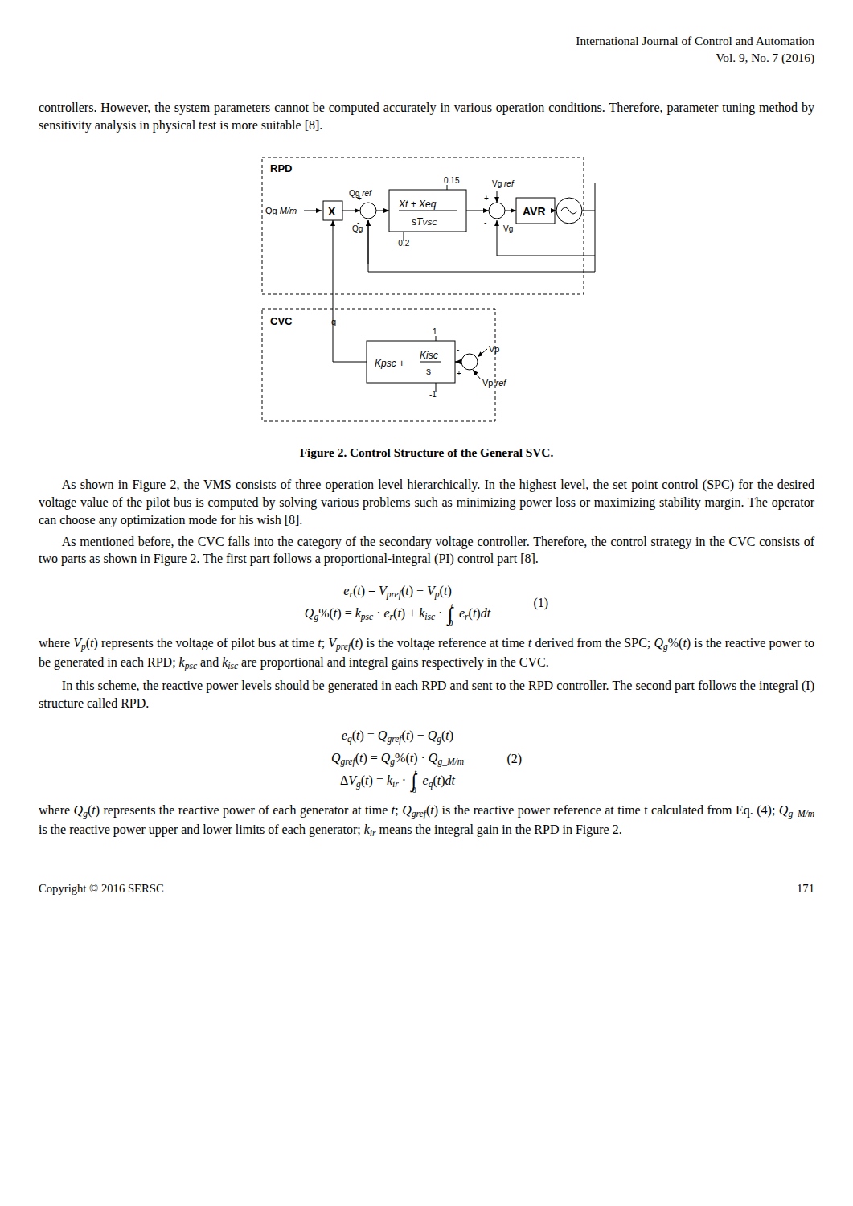International Journal of Control and Automation
Vol. 9, No. 7 (2016)
controllers. However, the system parameters cannot be computed accurately in various operation conditions. Therefore, parameter tuning method by sensitivity analysis in physical test is more suitable [8].
RPD CVC Qg M/m X + - Qg ref Qg Xt + Xeq sTVSC 0.15 -0.2 + - Vg ref Vg AVR q Kpsc + Kisc s 1 -1 - + Vp Vp ref
Figure 2. Control Structure of the General SVC.
As shown in Figure 2, the VMS consists of three operation level hierarchically. In the highest level, the set point control (SPC) for the desired voltage value of the pilot bus is computed by solving various problems such as minimizing power loss or maximizing stability margin. The operator can choose any optimization mode for his wish [8].
As mentioned before, the CVC falls into the category of the secondary voltage controller. Therefore, the control strategy in the CVC consists of two parts as shown in Figure 2. The first part follows a proportional-integral (PI) control part [8].
er(t) = Vpref(t) − Vp(t)
Qg%(t) = kpsc · er(t) + kisc · ∫t 0 er(t)dt
(1)
where Vp(t) represents the voltage of pilot bus at time t; Vpref(t) is the voltage reference at time t derived from the SPC; Qg%(t) is the reactive power to be generated in each RPD; kpsc and kisc are proportional and integral gains respectively in the CVC.
In this scheme, the reactive power levels should be generated in each RPD and sent to the RPD controller. The second part follows the integral (I) structure called RPD.
eq(t) = Qgref(t) − Qg(t)
Qgref(t) = Qg%(t) · Qg_M/m
ΔVg(t) = kir · ∫t 0 eq(t)dt
(2)
where Qg(t) represents the reactive power of each generator at time t; Qgref(t) is the reactive power reference at time t calculated from Eq. (4); Qg_M/m is the reactive power upper and lower limits of each generator; kir means the integral gain in the RPD in Figure 2.
Copyright © 2016 SERSC
171